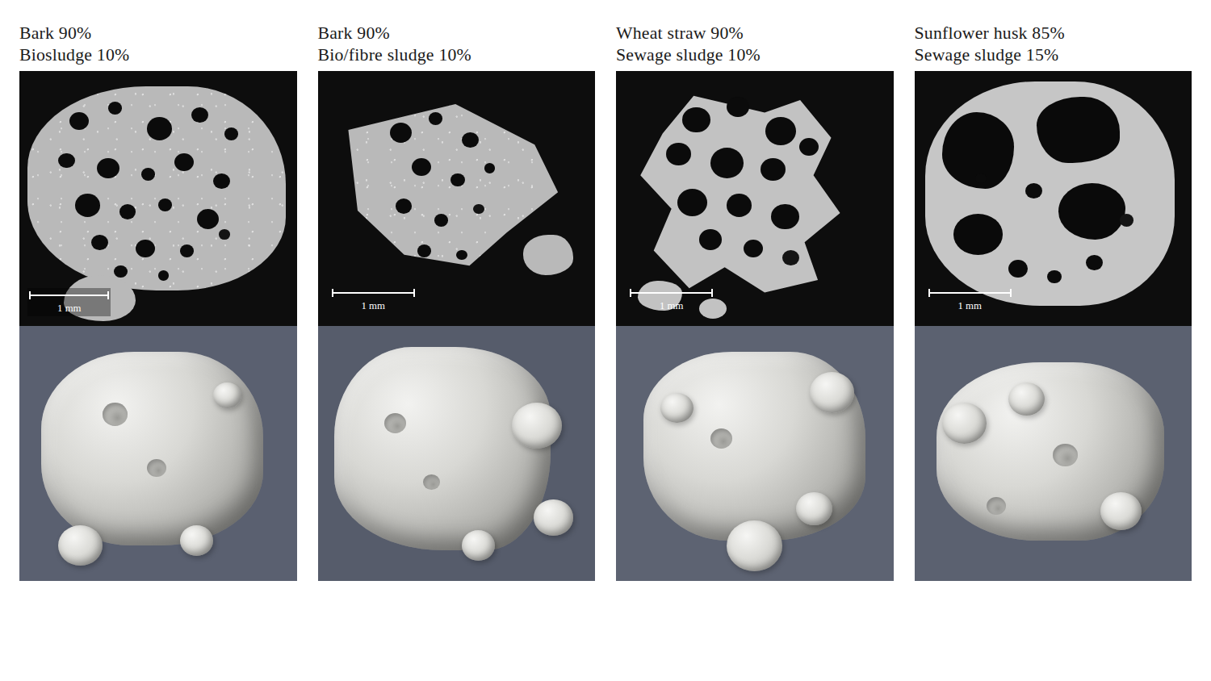Bark 90% Biosludge 10%
Bark 90% Bio/fibre sludge 10%
Wheat straw 90% Sewage sludge 10%
Sunflower husk 85% Sewage sludge 15%
1 mm
1 mm
1 mm
1 mm